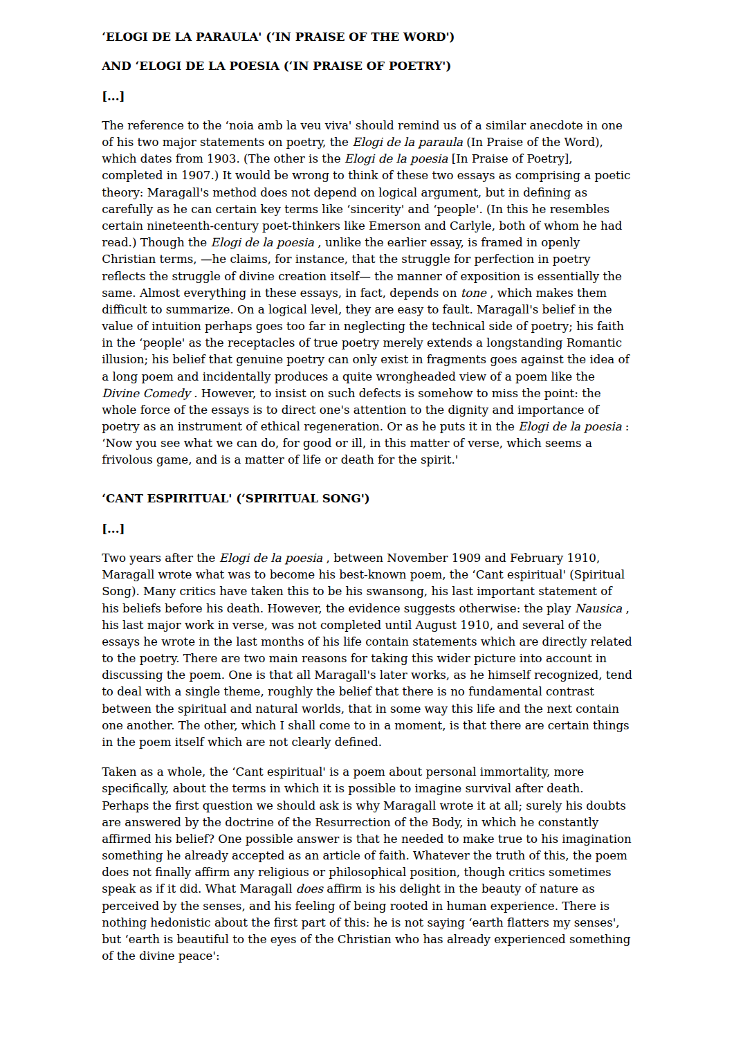‘ELOGI DE LA PARAULA' (‘IN PRAISE OF THE WORD')
AND ‘ELOGI DE LA POESIA (‘IN PRAISE OF POETRY')
[...]
The reference to the ‘noia amb la veu viva' should remind us of a similar anecdote in one of his two major statements on poetry, the Elogi de la paraula (In Praise of the Word), which dates from 1903. (The other is the Elogi de la poesia [In Praise of Poetry], completed in 1907.) It would be wrong to think of these two essays as comprising a poetic theory: Maragall's method does not depend on logical argument, but in defining as carefully as he can certain key terms like ‘sincerity' and ‘people'. (In this he resembles certain nineteenth-century poet-thinkers like Emerson and Carlyle, both of whom he had read.) Though the Elogi de la poesia , unlike the earlier essay, is framed in openly Christian terms, —he claims, for instance, that the struggle for perfection in poetry reflects the struggle of divine creation itself— the manner of exposition is essentially the same. Almost everything in these essays, in fact, depends on tone , which makes them difficult to summarize. On a logical level, they are easy to fault. Maragall's belief in the value of intuition perhaps goes too far in neglecting the technical side of poetry; his faith in the ‘people' as the receptacles of true poetry merely extends a longstanding Romantic illusion; his belief that genuine poetry can only exist in fragments goes against the idea of a long poem and incidentally produces a quite wrongheaded view of a poem like the Divine Comedy . However, to insist on such defects is somehow to miss the point: the whole force of the essays is to direct one's attention to the dignity and importance of poetry as an instrument of ethical regeneration. Or as he puts it in the Elogi de la poesia : ‘Now you see what we can do, for good or ill, in this matter of verse, which seems a frivolous game, and is a matter of life or death for the spirit.'
‘CANT ESPIRITUAL' (‘SPIRITUAL SONG')
[...]
Two years after the Elogi de la poesia , between November 1909 and February 1910, Maragall wrote what was to become his best-known poem, the ‘Cant espiritual' (Spiritual Song). Many critics have taken this to be his swansong, his last important statement of his beliefs before his death. However, the evidence suggests otherwise: the play Nausica , his last major work in verse, was not completed until August 1910, and several of the essays he wrote in the last months of his life contain statements which are directly related to the poetry. There are two main reasons for taking this wider picture into account in discussing the poem. One is that all Maragall's later works, as he himself recognized, tend to deal with a single theme, roughly the belief that there is no fundamental contrast between the spiritual and natural worlds, that in some way this life and the next contain one another. The other, which I shall come to in a moment, is that there are certain things in the poem itself which are not clearly defined.
Taken as a whole, the ‘Cant espiritual' is a poem about personal immortality, more specifically, about the terms in which it is possible to imagine survival after death. Perhaps the first question we should ask is why Maragall wrote it at all; surely his doubts are answered by the doctrine of the Resurrection of the Body, in which he constantly affirmed his belief? One possible answer is that he needed to make true to his imagination something he already accepted as an article of faith. Whatever the truth of this, the poem does not finally affirm any religious or philosophical position, though critics sometimes speak as if it did. What Maragall does affirm is his delight in the beauty of nature as perceived by the senses, and his feeling of being rooted in human experience. There is nothing hedonistic about the first part of this: he is not saying ‘earth flatters my senses', but ‘earth is beautiful to the eyes of the Christian who has already experienced something of the divine peace':